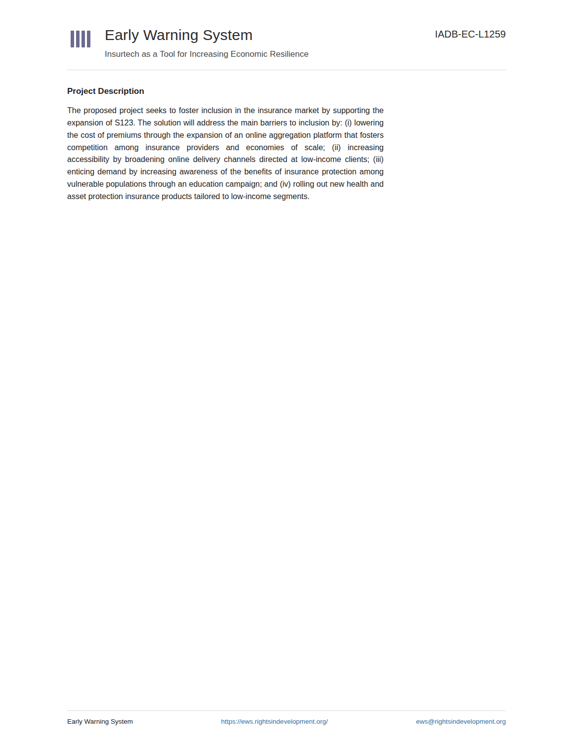Early Warning System
Insurtech as a Tool for Increasing Economic Resilience
IADB-EC-L1259
Project Description
The proposed project seeks to foster inclusion in the insurance market by supporting the expansion of S123. The solution will address the main barriers to inclusion by: (i) lowering the cost of premiums through the expansion of an online aggregation platform that fosters competition among insurance providers and economies of scale; (ii) increasing accessibility by broadening online delivery channels directed at low-income clients; (iii) enticing demand by increasing awareness of the benefits of insurance protection among vulnerable populations through an education campaign; and (iv) rolling out new health and asset protection insurance products tailored to low-income segments.
Early Warning System
https://ews.rightsindevelopment.org/
ews@rightsindevelopment.org